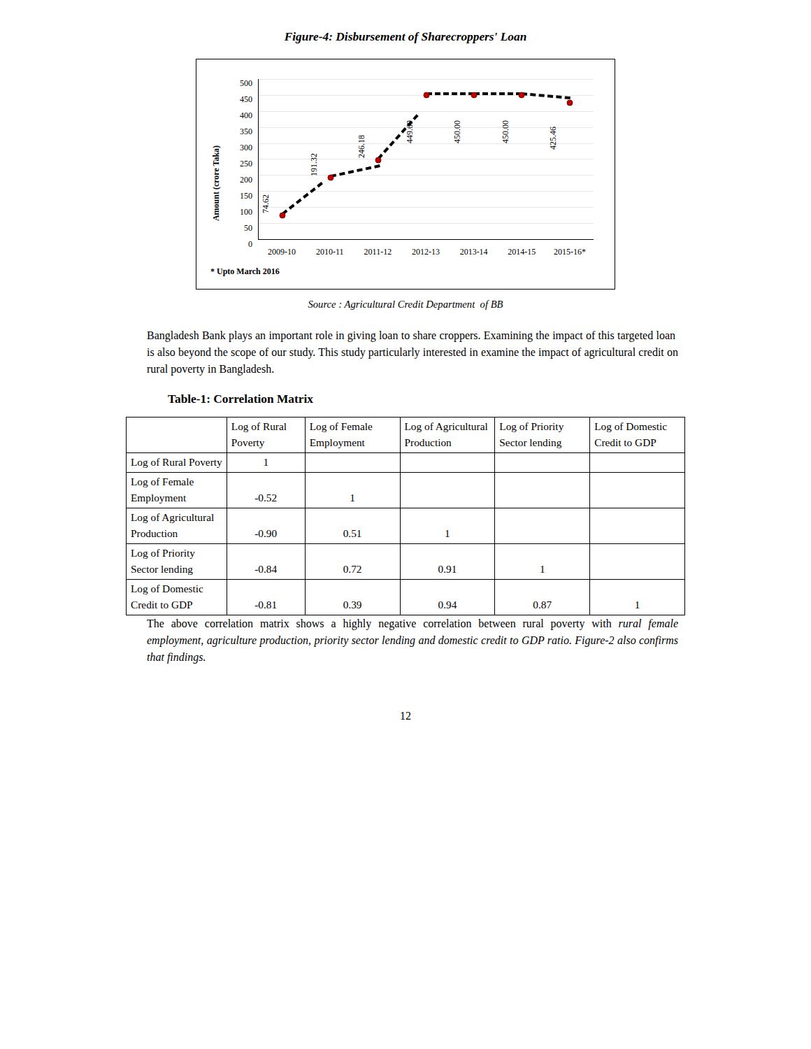Figure-4: Disbursement of Sharecroppers' Loan
Amount (crore Taka)
500
450
400
350
300
250
200
150
100
50
0
74.62
191.32
246.18
449.69
450.00
450.00
425.46
2009-10 2010-11 2011-12 2012-13 2013-14 2014-15 2015-16*
* Upto March 2016
Source : Agricultural Credit Department of BB
Bangladesh Bank plays an important role in giving loan to share croppers. Examining the impact of this targeted loan is also beyond the scope of our study. This study particularly interested in examine the impact of agricultural credit on rural poverty in Bangladesh.
Table-1: Correlation Matrix
| | Log of Rural Poverty | Log of Female Employment | Log of Agricultural Production | Log of Priority Sector lending | Log of Domestic Credit to GDP |
| --- | --- | --- | --- | --- | --- |
| Log of Rural Poverty | 1 | | | | |
| Log of Female Employment | -0.52 | 1 | | | |
| Log of Agricultural Production | -0.90 | 0.51 | 1 | | |
| Log of Priority Sector lending | -0.84 | 0.72 | 0.91 | 1 | |
| Log of Domestic Credit to GDP | -0.81 | 0.39 | 0.94 | 0.87 | 1 |
The above correlation matrix shows a highly negative correlation between rural poverty with rural female employment, agriculture production, priority sector lending and domestic credit to GDP ratio. Figure-2 also confirms that findings.
12